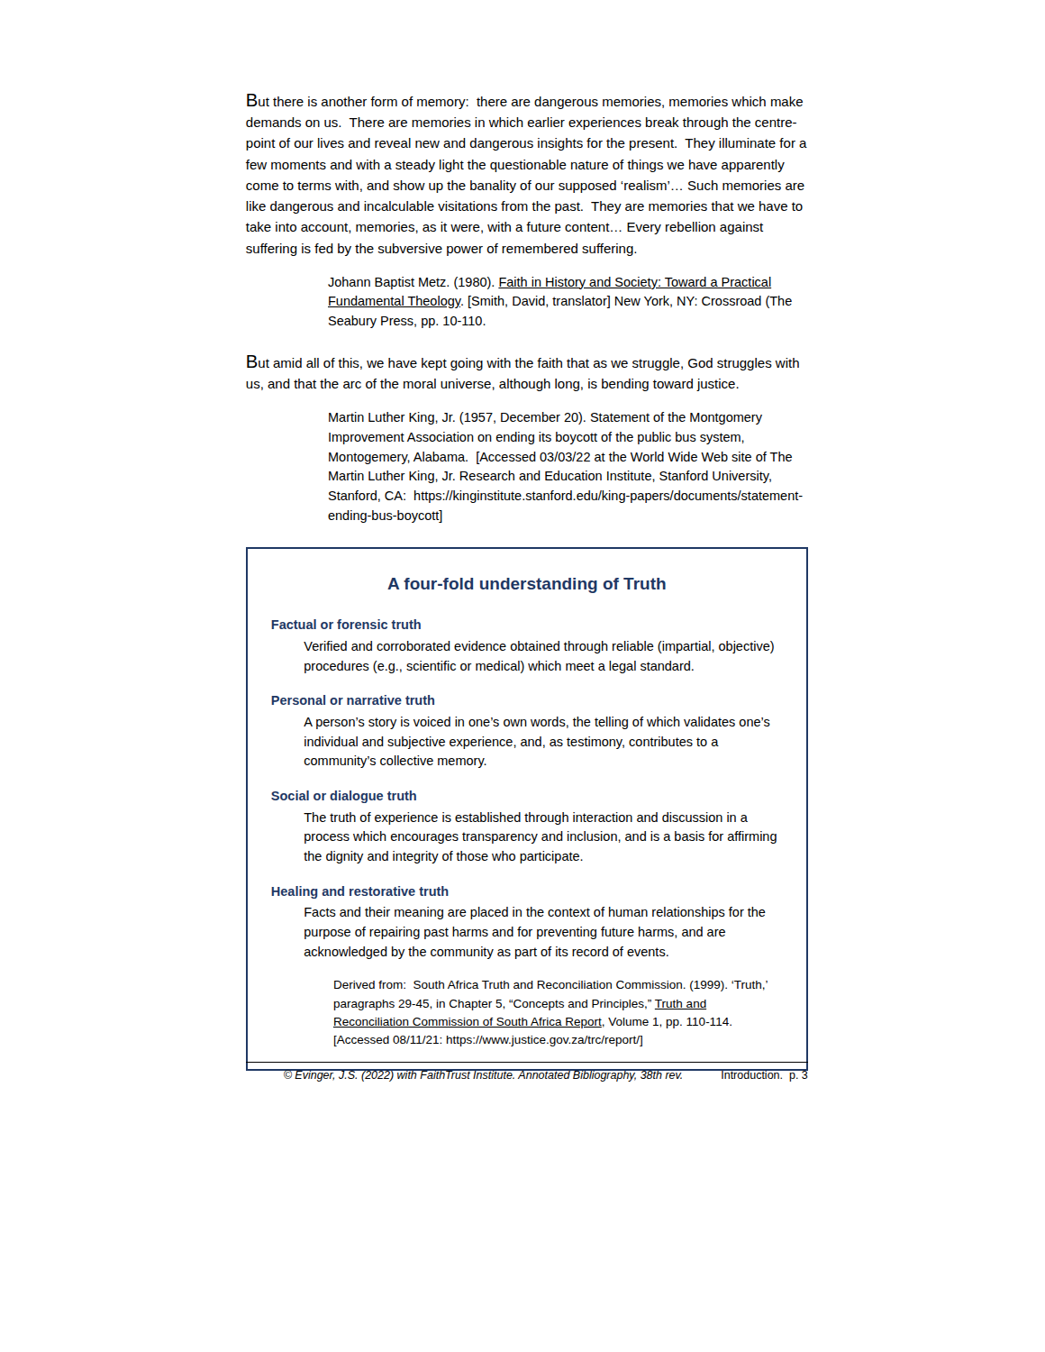But there is another form of memory: there are dangerous memories, memories which make demands on us. There are memories in which earlier experiences break through the centre-point of our lives and reveal new and dangerous insights for the present. They illuminate for a few moments and with a steady light the questionable nature of things we have apparently come to terms with, and show up the banality of our supposed ‘realism’… Such memories are like dangerous and incalculable visitations from the past. They are memories that we have to take into account, memories, as it were, with a future content… Every rebellion against suffering is fed by the subversive power of remembered suffering.
Johann Baptist Metz. (1980). Faith in History and Society: Toward a Practical Fundamental Theology. [Smith, David, translator] New York, NY: Crossroad (The Seabury Press, pp. 10-110.
But amid all of this, we have kept going with the faith that as we struggle, God struggles with us, and that the arc of the moral universe, although long, is bending toward justice.
Martin Luther King, Jr. (1957, December 20). Statement of the Montgomery Improvement Association on ending its boycott of the public bus system, Montogemery, Alabama. [Accessed 03/03/22 at the World Wide Web site of The Martin Luther King, Jr. Research and Education Institute, Stanford University, Stanford, CA: https://kinginstitute.stanford.edu/king-papers/documents/statement-ending-bus-boycott]
A four-fold understanding of Truth
Factual or forensic truth
Verified and corroborated evidence obtained through reliable (impartial, objective) procedures (e.g., scientific or medical) which meet a legal standard.
Personal or narrative truth
A person’s story is voiced in one’s own words, the telling of which validates one’s individual and subjective experience, and, as testimony, contributes to a community’s collective memory.
Social or dialogue truth
The truth of experience is established through interaction and discussion in a process which encourages transparency and inclusion, and is a basis for affirming the dignity and integrity of those who participate.
Healing and restorative truth
Facts and their meaning are placed in the context of human relationships for the purpose of repairing past harms and for preventing future harms, and are acknowledged by the community as part of its record of events.
Derived from: South Africa Truth and Reconciliation Commission. (1999). ‘Truth,’ paragraphs 29-45, in Chapter 5, “Concepts and Principles,” Truth and Reconciliation Commission of South Africa Report, Volume 1, pp. 110-114. [Accessed 08/11/21: https://www.justice.gov.za/trc/report/]
© Evinger, J.S. (2022) with FaithTrust Institute. Annotated Bibliography, 38th rev. Introduction. p. 3